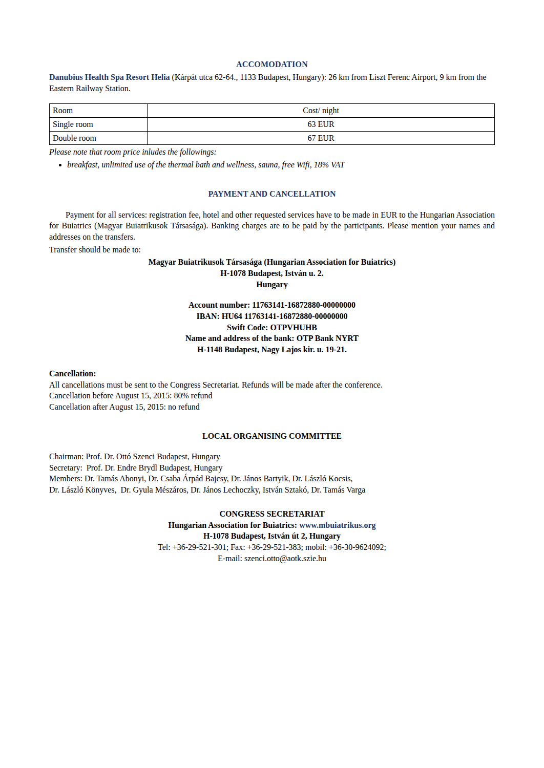ACCOMODATION
Danubius Health Spa Resort Helia (Kárpát utca 62-64., 1133 Budapest, Hungary): 26 km from Liszt Ferenc Airport, 9 km from the Eastern Railway Station.
| Room | Cost/ night |
| Single room | 63 EUR |
| Double room | 67 EUR |
Please note that room price inludes the followings:
breakfast, unlimited use of the thermal bath and wellness, sauna, free Wifi, 18% VAT
PAYMENT AND CANCELLATION
Payment for all services: registration fee, hotel and other requested services have to be made in EUR to the Hungarian Association for Buiatrics (Magyar Buiatrikusok Társasága). Banking charges are to be paid by the participants. Please mention your names and addresses on the transfers.
Transfer should be made to:
Magyar Buiatrikusok Társasága (Hungarian Association for Buiatrics)
H-1078 Budapest, István u. 2.
Hungary
Account number: 11763141-16872880-00000000
IBAN: HU64 11763141-16872880-00000000
Swift Code: OTPVHUHB
Name and address of the bank: OTP Bank NYRT
H-1148 Budapest, Nagy Lajos kir. u. 19-21.
Cancellation:
All cancellations must be sent to the Congress Secretariat. Refunds will be made after the conference.
Cancellation before August 15, 2015: 80% refund
Cancellation after August 15, 2015: no refund
LOCAL ORGANISING COMMITTEE
Chairman: Prof. Dr. Ottó Szenci Budapest, Hungary
Secretary: Prof. Dr. Endre Brydl Budapest, Hungary
Members: Dr. Tamás Abonyi, Dr. Csaba Árpád Bajcsy, Dr. János Bartyik, Dr. László Kocsis,
Dr. László Könyves, Dr. Gyula Mészáros, Dr. János Lechoczky, István Sztakó, Dr. Tamás Varga
CONGRESS SECRETARIAT
Hungarian Association for Buiatrics: www.mbuiatrikus.org
H-1078 Budapest, István út 2, Hungary
Tel: +36-29-521-301; Fax: +36-29-521-383; mobil: +36-30-9624092;
E-mail: szenci.otto@aotk.szie.hu